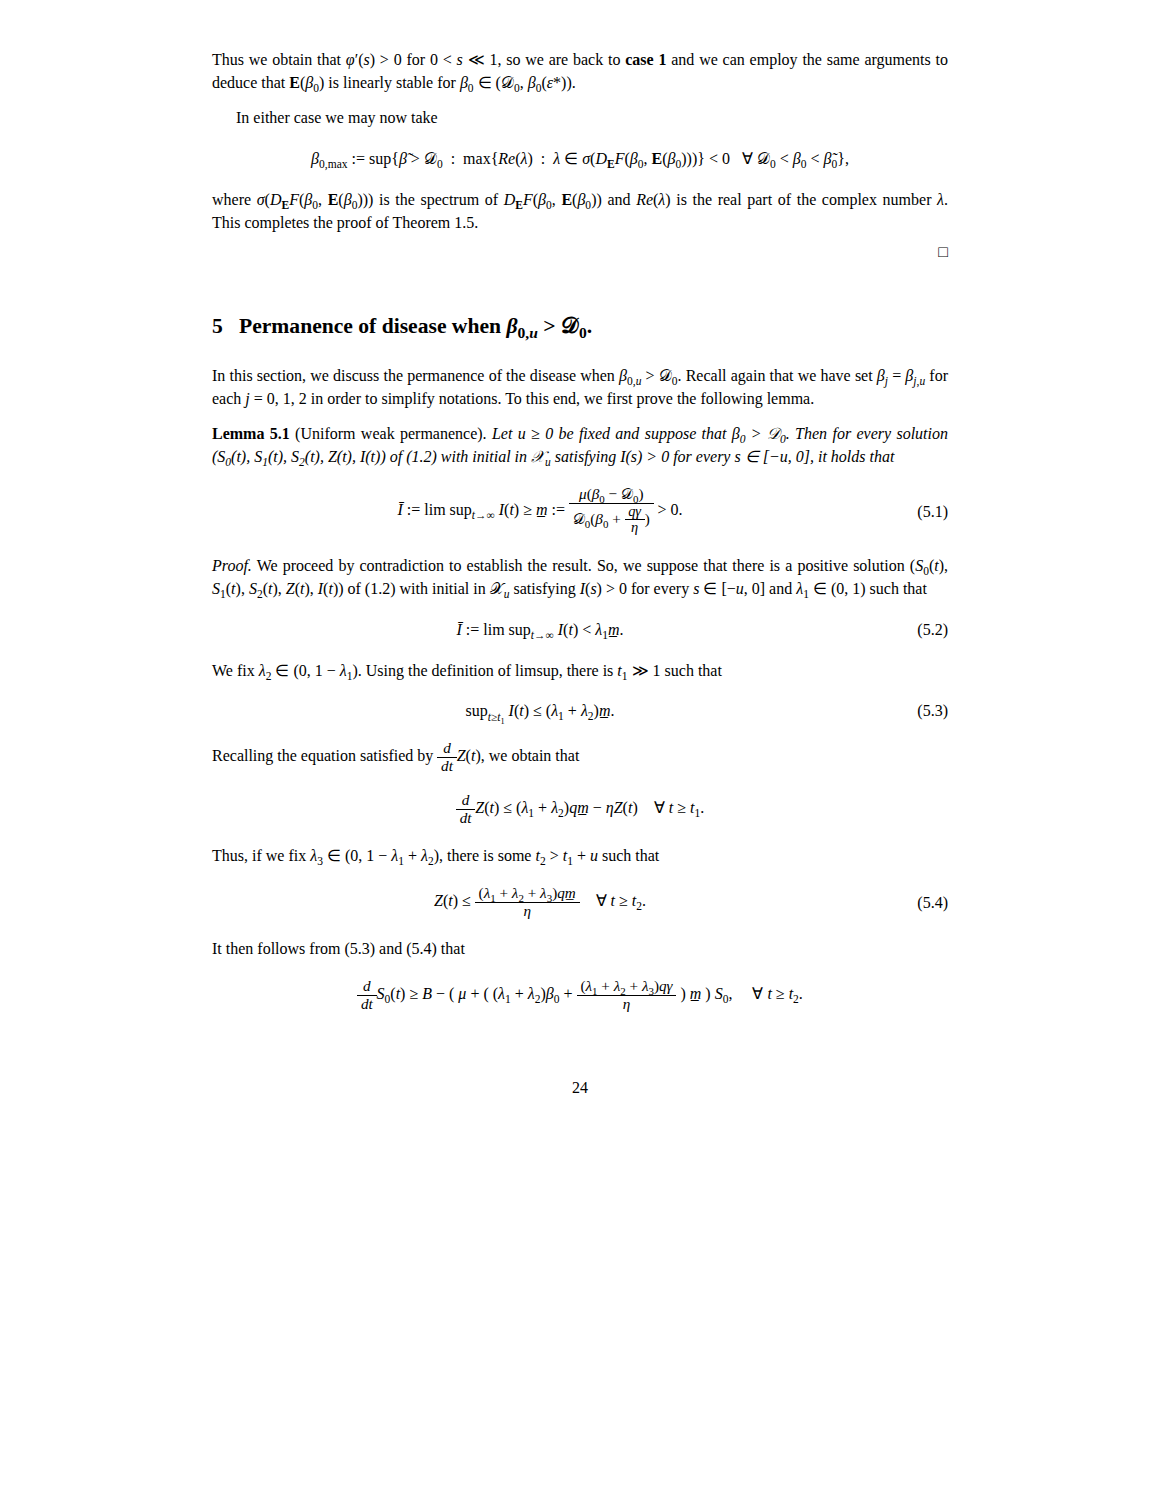Thus we obtain that φ′(s) > 0 for 0 < s ≪ 1, so we are back to case 1 and we can employ the same arguments to deduce that E(β0) is linearly stable for β0 ∈ (𝒟0, β0(ε*)).
In either case we may now take
β0,max := sup{β̃ > 𝒟0 : max{Re(λ) : λ ∈ σ(DEF(β0, E(β0)))} < 0 ∀ 𝒟0 < β0 < β̃0},
where σ(DEF(β0, E(β0))) is the spectrum of DEF(β0, E(β0)) and Re(λ) is the real part of the complex number λ. This completes the proof of Theorem 1.5.
□
5 Permanence of disease when β0,u > 𝒟0.
In this section, we discuss the permanence of the disease when β0,u > 𝒟0. Recall again that we have set βj = βj,u for each j = 0, 1, 2 in order to simplify notations. To this end, we first prove the following lemma.
Lemma 5.1 (Uniform weak permanence). Let u ≥ 0 be fixed and suppose that β0 > 𝒟0. Then for every solution (S0(t), S1(t), S2(t), Z(t), I(t)) of (1.2) with initial in 𝒳u satisfying I(s) > 0 for every s ∈ [−u, 0], it holds that
Ī := lim supt→∞ I(t) ≥ m̲ := μ(β0 − 𝒟0) 𝒟0(β0 + qγ η) > 0.
(5.1)
Proof. We proceed by contradiction to establish the result. So, we suppose that there is a positive solution (S0(t), S1(t), S2(t), Z(t), I(t)) of (1.2) with initial in 𝒳u satisfying I(s) > 0 for every s ∈ [−u, 0] and λ1 ∈ (0, 1) such that
Ī := lim supt→∞ I(t) < λ1m̲.
(5.2)
We fix λ2 ∈ (0, 1 − λ1). Using the definition of limsup, there is t1 ≫ 1 such that
supt≥t1 I(t) ≤ (λ1 + λ2)m̲.
(5.3)
Recalling the equation satisfied by ddt Z(t), we obtain that
ddt Z(t) ≤ (λ1 + λ2)qm̲ − ηZ(t) ∀ t ≥ t1.
Thus, if we fix λ3 ∈ (0, 1 − λ1 + λ2), there is some t2 > t1 + u such that
Z(t) ≤ (λ1 + λ2 + λ3)qm̲η ∀ t ≥ t2.
(5.4)
It then follows from (5.3) and (5.4) that
ddt S0(t) ≥ B − ( μ + ( (λ1 + λ2)β0 + (λ1 + λ2 + λ3)qγ η ) m̲ ) S0, ∀ t ≥ t2.
24